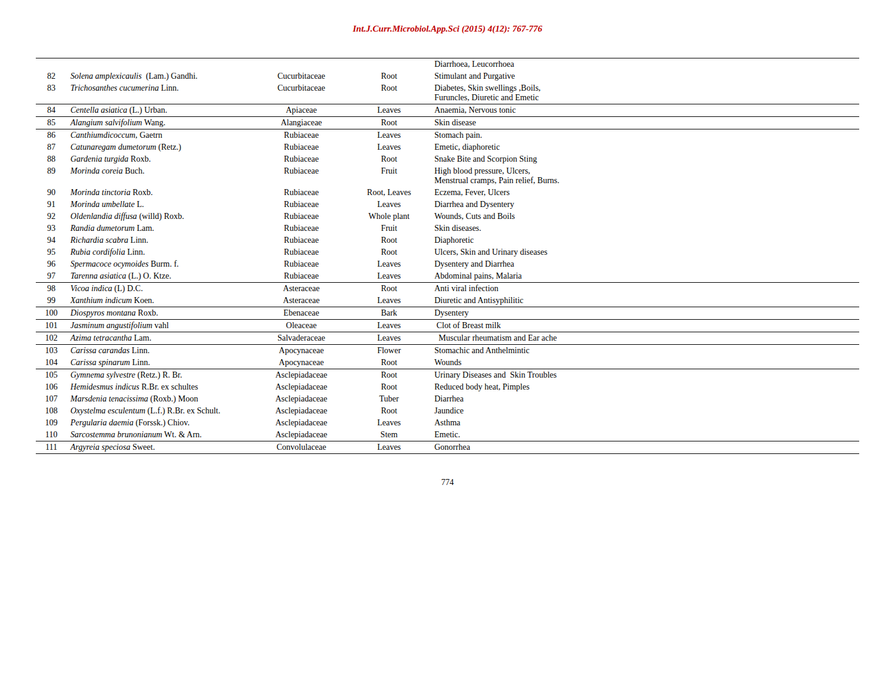Int.J.Curr.Microbiol.App.Sci (2015) 4(12): 767-776
| | | | | Diarrhoea, Leucorrhoea |
| 82 | Solena amplexicaulis (Lam.) Gandhi. | Cucurbitaceae | Root | Stimulant and Purgative |
| 83 | Trichosanthes cucumerina Linn. | Cucurbitaceae | Root | Diabetes, Skin swellings ,Boils, Furuncles, Diuretic and Emetic |
| 84 | Centella asiatica (L.) Urban. | Apiaceae | Leaves | Anaemia, Nervous tonic |
| 85 | Alangium salvifolium Wang. | Alangiaceae | Root | Skin disease |
| 86 | Canthiumdicoccum, Gaetrn | Rubiaceae | Leaves | Stomach pain. |
| 87 | Catunaregam dumetorum (Retz.) | Rubiaceae | Leaves | Emetic, diaphoretic |
| 88 | Gardenia turgida Roxb. | Rubiaceae | Root | Snake Bite and Scorpion Sting |
| 89 | Morinda coreia Buch. | Rubiaceae | Fruit | High blood pressure, Ulcers, Menstrual cramps, Pain relief, Burns. |
| 90 | Morinda tinctoria Roxb. | Rubiaceae | Root, Leaves | Eczema, Fever, Ulcers |
| 91 | Morinda umbellate L. | Rubiaceae | Leaves | Diarrhea and Dysentery |
| 92 | Oldenlandia diffusa (willd) Roxb. | Rubiaceae | Whole plant | Wounds, Cuts and Boils |
| 93 | Randia dumetorum Lam. | Rubiaceae | Fruit | Skin diseases. |
| 94 | Richardia scabra Linn. | Rubiaceae | Root | Diaphoretic |
| 95 | Rubia cordifolia Linn. | Rubiaceae | Root | Ulcers, Skin and Urinary diseases |
| 96 | Spermacoce ocymoides Burm. f. | Rubiaceae | Leaves | Dysentery and Diarrhea |
| 97 | Tarenna asiatica (L.) O. Ktze. | Rubiaceae | Leaves | Abdominal pains, Malaria |
| 98 | Vicoa indica (L) D.C. | Asteraceae | Root | Anti viral infection |
| 99 | Xanthium indicum Koen. | Asteraceae | Leaves | Diuretic and Antisyphilitic |
| 100 | Diospyros montana Roxb. | Ebenaceae | Bark | Dysentery |
| 101 | Jasminum angustifolium vahl | Oleaceae | Leaves | Clot of Breast milk |
| 102 | Azima tetracantha Lam. | Salvaderaceae | Leaves | Muscular rheumatism and Ear ache |
| 103 | Carissa carandas Linn. | Apocynaceae | Flower | Stomachic and Anthelmintic |
| 104 | Carissa spinarum Linn. | Apocynaceae | Root | Wounds |
| 105 | Gymnema sylvestre (Retz.) R. Br. | Asclepiadaceae | Root | Urinary Diseases and Skin Troubles |
| 106 | Hemidesmus indicus R.Br. ex schultes | Asclepiadaceae | Root | Reduced body heat, Pimples |
| 107 | Marsdenia tenacissima (Roxb.) Moon | Asclepiadaceae | Tuber | Diarrhea |
| 108 | Oxystelma esculentum (L.f.) R.Br. ex Schult. | Asclepiadaceae | Root | Jaundice |
| 109 | Pergularia daemia (Forssk.) Chiov. | Asclepiadaceae | Leaves | Asthma |
| 110 | Sarcostemma brunonianum Wt. & Arn. | Asclepiadaceae | Stem | Emetic. |
| 111 | Argyreia speciosa Sweet. | Convolulaceae | Leaves | Gonorrhea |
774